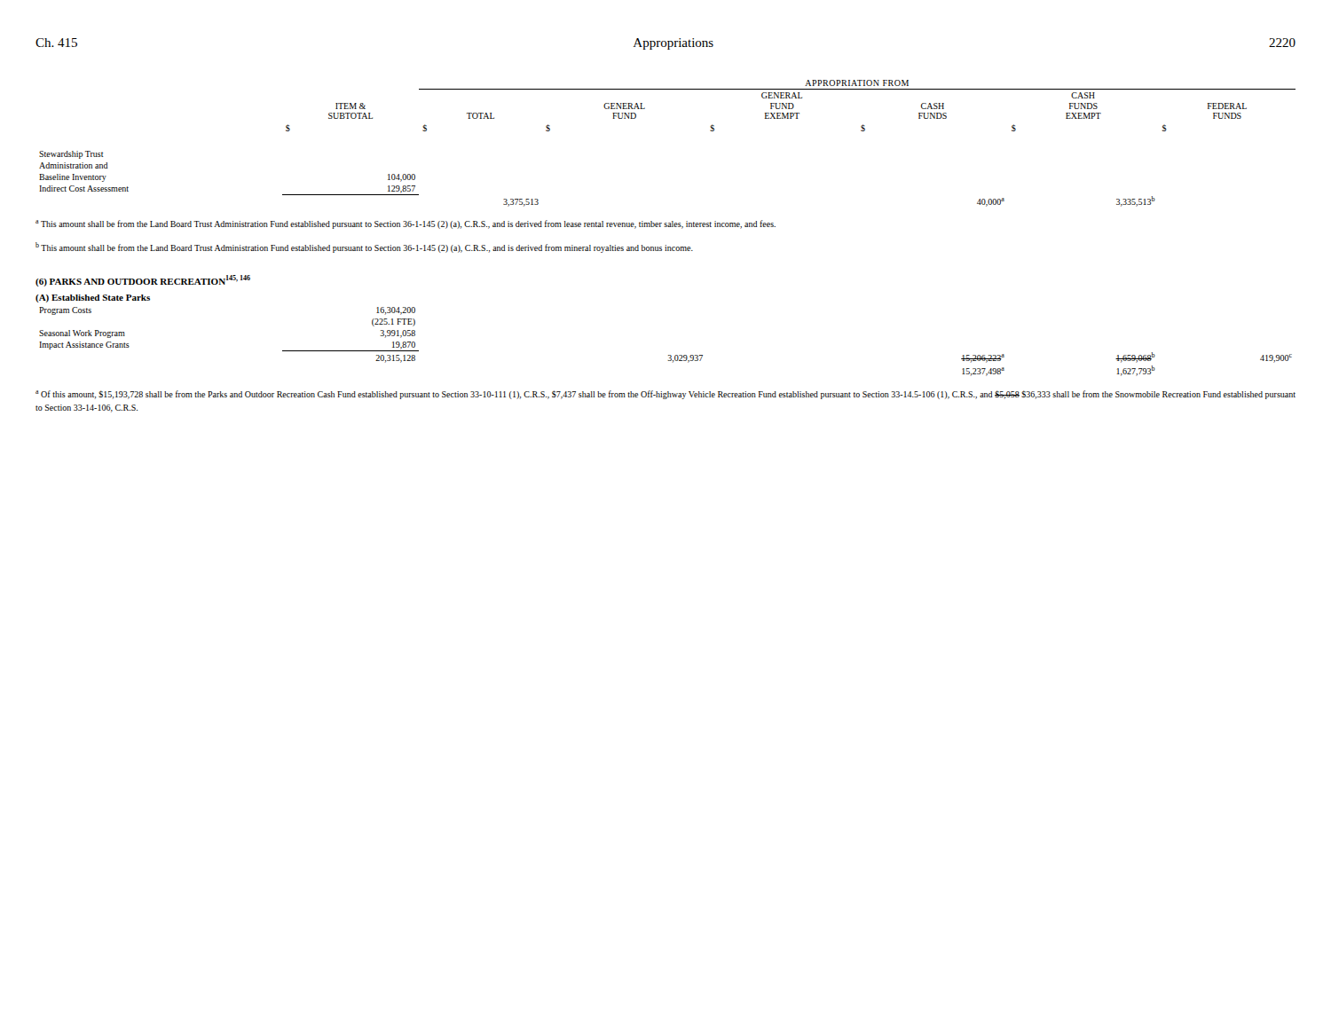Ch. 415
Appropriations
2220
| | | APPROPRIATION FROM |
| | ITEM & SUBTOTAL | TOTAL | GENERAL FUND | GENERAL FUND EXEMPT | CASH FUNDS | CASH FUNDS EXEMPT | FEDERAL FUNDS |
| | $ | $ | $ | $ | $ | $ | $ |
| Stewardship Trust | | | | | | | |
| Administration and | | | | | | | |
| Baseline Inventory | 104,000 | | | | | | |
| Indirect Cost Assessment | 129,857 | | | | | | |
| | | 3,375,513 | | | 40,000 a | 3,335,513 b | |
a This amount shall be from the Land Board Trust Administration Fund established pursuant to Section 36-1-145 (2) (a), C.R.S., and is derived from lease rental revenue, timber sales, interest income, and fees.
b This amount shall be from the Land Board Trust Administration Fund established pursuant to Section 36-1-145 (2) (a), C.R.S., and is derived from mineral royalties and bonus income.
(6) PARKS AND OUTDOOR RECREATION145, 146
(A) Established State Parks
| Program Costs | 16,304,200 | | | | | | |
| | (225.1 FTE) | | | | | | |
| Seasonal Work Program | 3,991,058 | | | | | | |
| Impact Assistance Grants | 19,870 | | | | | | |
| | 20,315,128 | | 3,029,937 | | 15,206,223 a | 1,659,068 b | 419,900 c |
| | | | | | 15,237,498 a | 1,627,793 b | |
a Of this amount, $15,193,728 shall be from the Parks and Outdoor Recreation Cash Fund established pursuant to Section 33-10-111 (1), C.R.S., $7,437 shall be from the Off-highway Vehicle Recreation Fund established pursuant to Section 33-14.5-106 (1), C.R.S., and $5,058 $36,333 shall be from the Snowmobile Recreation Fund established pursuant to Section 33-14-106, C.R.S.